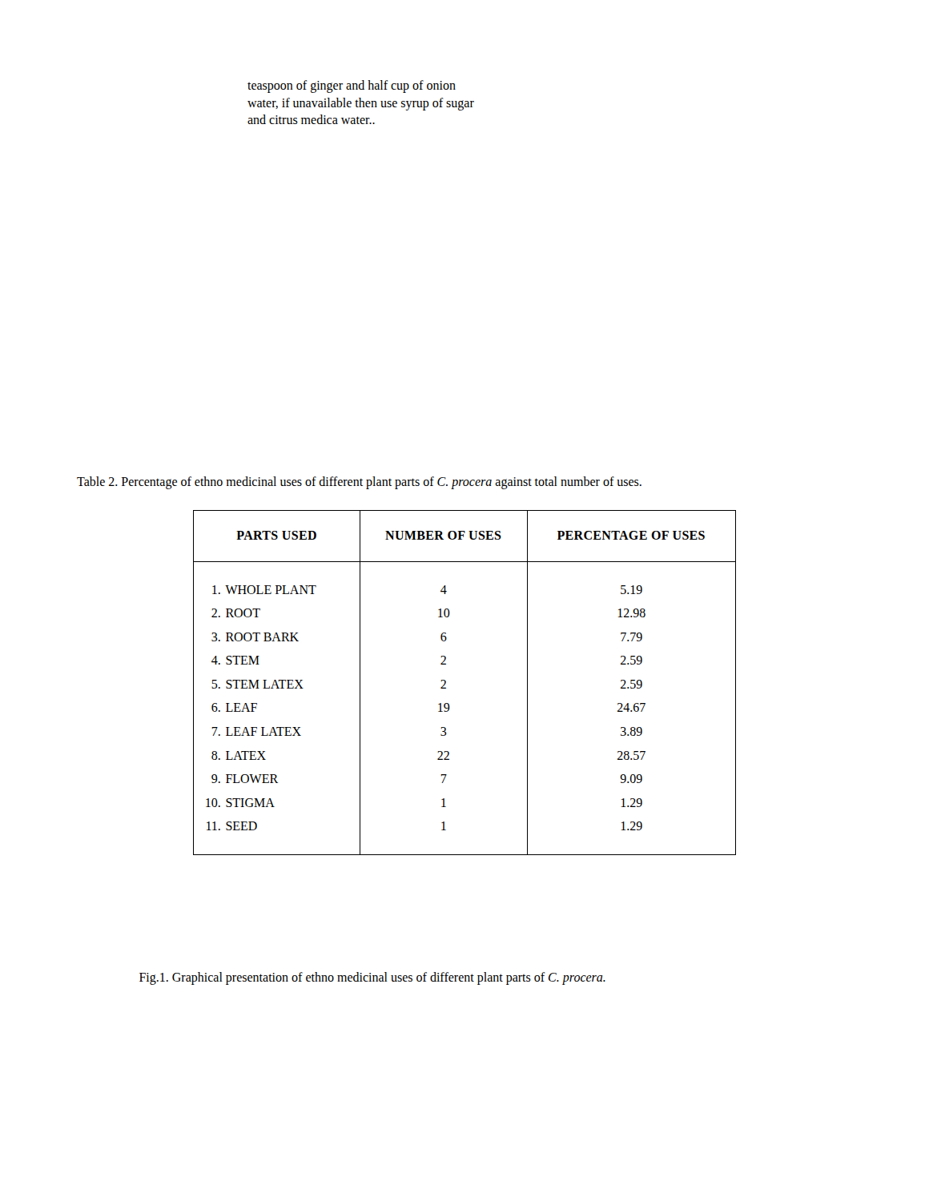teaspoon of ginger and half cup of onion water, if unavailable then use syrup of sugar and citrus medica water..
Table 2. Percentage of ethno medicinal uses of different plant parts of C. procera against total number of uses.
| PARTS USED | NUMBER OF USES | PERCENTAGE OF USES |
| --- | --- | --- |
| 1. WHOLE PLANT | 4 | 5.19 |
| 2. ROOT | 10 | 12.98 |
| 3. ROOT BARK | 6 | 7.79 |
| 4. STEM | 2 | 2.59 |
| 5. STEM LATEX | 2 | 2.59 |
| 6. LEAF | 19 | 24.67 |
| 7. LEAF LATEX | 3 | 3.89 |
| 8. LATEX | 22 | 28.57 |
| 9. FLOWER | 7 | 9.09 |
| 10. STIGMA | 1 | 1.29 |
| 11. SEED | 1 | 1.29 |
Fig.1. Graphical presentation of ethno medicinal uses of different plant parts of C. procera.